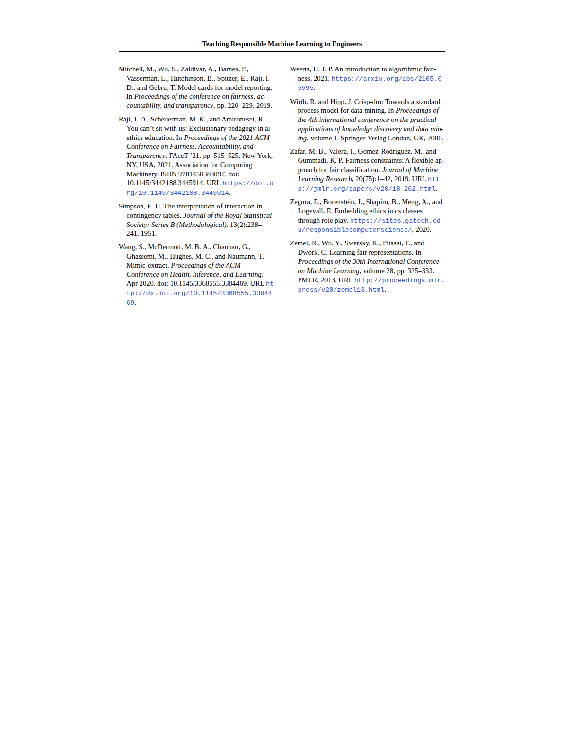Teaching Responsible Machine Learning to Engineers
Mitchell, M., Wu, S., Zaldivar, A., Barnes, P., Vasserman, L., Hutchinson, B., Spitzer, E., Raji, I. D., and Gebru, T. Model cards for model reporting. In Proceedings of the conference on fairness, accountability, and transparency, pp. 220–229, 2019.
Raji, I. D., Scheuerman, M. K., and Amironesei, R. You can’t sit with us: Exclusionary pedagogy in ai ethics education. In Proceedings of the 2021 ACM Conference on Fairness, Accountability, and Transparency, FAccT ’21, pp. 515–525, New York, NY, USA, 2021. Association for Computing Machinery. ISBN 9781450383097. doi: 10.1145/3442188.3445914. URL https://doi.org/10.1145/3442188.3445914.
Simpson, E. H. The interpretation of interaction in contingency tables. Journal of the Royal Statistical Society: Series B (Methodological), 13(2):238–241, 1951.
Wang, S., McDermott, M. B. A., Chauhan, G., Ghassemi, M., Hughes, M. C., and Naumann, T. Mimic-extract. Proceedings of the ACM Conference on Health, Inference, and Learning, Apr 2020. doi: 10.1145/3368555.3384469. URL http://dx.doi.org/10.1145/3368555.3384469.
Weerts, H. J. P. An introduction to algorithmic fairness, 2021. https://arxiv.org/abs/2105.05595.
Wirth, R. and Hipp, J. Crisp-dm: Towards a standard process model for data mining. In Proceedings of the 4th international conference on the practical applications of knowledge discovery and data mining, volume 1. Springer-Verlag London, UK, 2000.
Zafar, M. B., Valera, I., Gomez-Rodriguez, M., and Gummadi, K. P. Fairness constraints: A flexible approach for fair classification. Journal of Machine Learning Research, 20(75):1–42, 2019. URL http://jmlr.org/papers/v20/18-262.html.
Zegura, E., Borenstein, J., Shapiro, B., Meng, A., and Logevall, E. Embedding ethics in cs classes through role play. https://sites.gatech.edu/responsiblecomputerscience/, 2020.
Zemel, R., Wu, Y., Swersky, K., Pitassi, T., and Dwork, C. Learning fair representations. In Proceedings of the 30th International Conference on Machine Learning, volume 28, pp. 325–333. PMLR, 2013. URL http://proceedings.mlr.press/v28/zemel13.html.